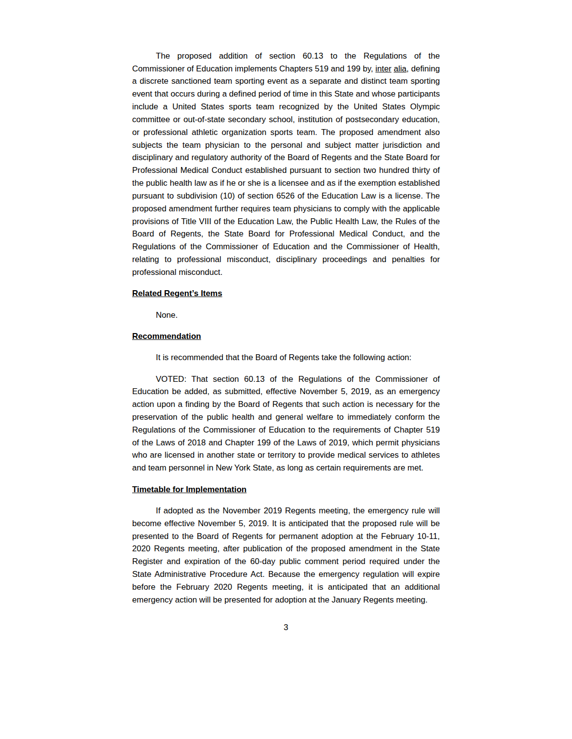The proposed addition of section 60.13 to the Regulations of the Commissioner of Education implements Chapters 519 and 199 by, inter alia, defining a discrete sanctioned team sporting event as a separate and distinct team sporting event that occurs during a defined period of time in this State and whose participants include a United States sports team recognized by the United States Olympic committee or out-of-state secondary school, institution of postsecondary education, or professional athletic organization sports team. The proposed amendment also subjects the team physician to the personal and subject matter jurisdiction and disciplinary and regulatory authority of the Board of Regents and the State Board for Professional Medical Conduct established pursuant to section two hundred thirty of the public health law as if he or she is a licensee and as if the exemption established pursuant to subdivision (10) of section 6526 of the Education Law is a license. The proposed amendment further requires team physicians to comply with the applicable provisions of Title VIII of the Education Law, the Public Health Law, the Rules of the Board of Regents, the State Board for Professional Medical Conduct, and the Regulations of the Commissioner of Education and the Commissioner of Health, relating to professional misconduct, disciplinary proceedings and penalties for professional misconduct.
Related Regent’s Items
None.
Recommendation
It is recommended that the Board of Regents take the following action:
VOTED: That section 60.13 of the Regulations of the Commissioner of Education be added, as submitted, effective November 5, 2019, as an emergency action upon a finding by the Board of Regents that such action is necessary for the preservation of the public health and general welfare to immediately conform the Regulations of the Commissioner of Education to the requirements of Chapter 519 of the Laws of 2018 and Chapter 199 of the Laws of 2019, which permit physicians who are licensed in another state or territory to provide medical services to athletes and team personnel in New York State, as long as certain requirements are met.
Timetable for Implementation
If adopted as the November 2019 Regents meeting, the emergency rule will become effective November 5, 2019. It is anticipated that the proposed rule will be presented to the Board of Regents for permanent adoption at the February 10-11, 2020 Regents meeting, after publication of the proposed amendment in the State Register and expiration of the 60-day public comment period required under the State Administrative Procedure Act. Because the emergency regulation will expire before the February 2020 Regents meeting, it is anticipated that an additional emergency action will be presented for adoption at the January Regents meeting.
3